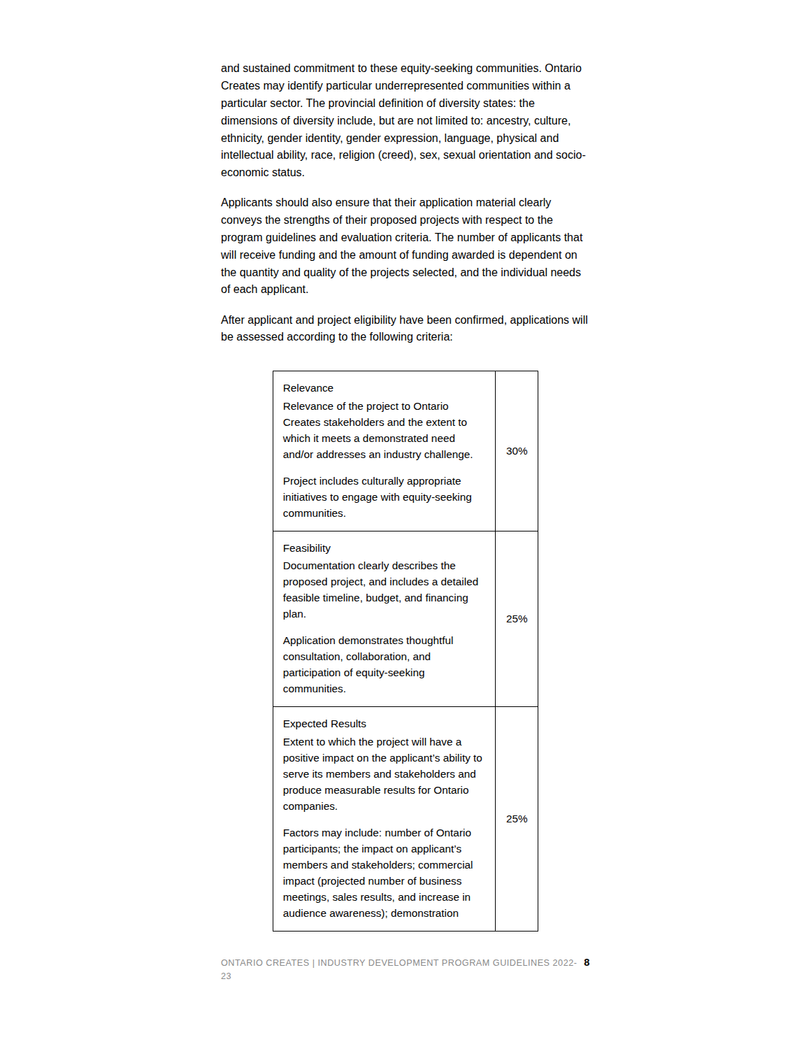and sustained commitment to these equity-seeking communities. Ontario Creates may identify particular underrepresented communities within a particular sector. The provincial definition of diversity states: the dimensions of diversity include, but are not limited to: ancestry, culture, ethnicity, gender identity, gender expression, language, physical and intellectual ability, race, religion (creed), sex, sexual orientation and socio-economic status.
Applicants should also ensure that their application material clearly conveys the strengths of their proposed projects with respect to the program guidelines and evaluation criteria. The number of applicants that will receive funding and the amount of funding awarded is dependent on the quantity and quality of the projects selected, and the individual needs of each applicant.
After applicant and project eligibility have been confirmed, applications will be assessed according to the following criteria:
| Relevance Relevance of the project to Ontario Creates stakeholders and the extent to which it meets a demonstrated need and/or addresses an industry challenge. Project includes culturally appropriate initiatives to engage with equity-seeking communities. | 30% |
| Feasibility Documentation clearly describes the proposed project, and includes a detailed feasible timeline, budget, and financing plan. Application demonstrates thoughtful consultation, collaboration, and participation of equity-seeking communities. | 25% |
| Expected Results Extent to which the project will have a positive impact on the applicant’s ability to serve its members and stakeholders and produce measurable results for Ontario companies. Factors may include: number of Ontario participants; the impact on applicant’s members and stakeholders; commercial impact (projected number of business meetings, sales results, and increase in audience awareness); demonstration | 25% |
ONTARIO CREATES | INDUSTRY DEVELOPMENT PROGRAM GUIDELINES 2022-23 8